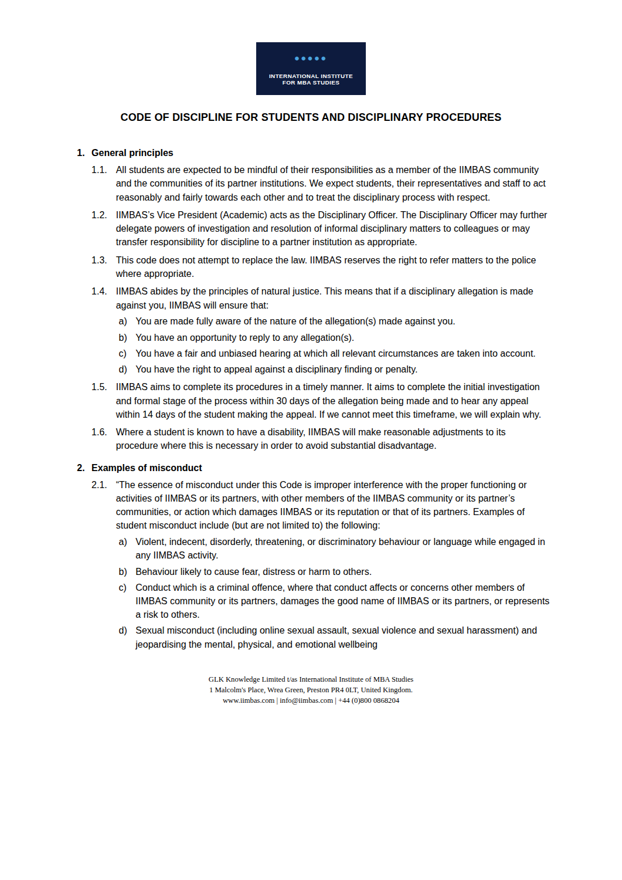•••••
International Institute
for MBA Studies
CODE OF DISCIPLINE FOR STUDENTS AND DISCIPLINARY PROCEDURES
General principles
All students are expected to be mindful of their responsibilities as a member of the IIMBAS community and the communities of its partner institutions. We expect students, their representatives and staff to act reasonably and fairly towards each other and to treat the disciplinary process with respect.
IIMBAS’s Vice President (Academic) acts as the Disciplinary Officer. The Disciplinary Officer may further delegate powers of investigation and resolution of informal disciplinary matters to colleagues or may transfer responsibility for discipline to a partner institution as appropriate.
This code does not attempt to replace the law. IIMBAS reserves the right to refer matters to the police where appropriate.
IIMBAS abides by the principles of natural justice. This means that if a disciplinary allegation is made against you, IIMBAS will ensure that:
You are made fully aware of the nature of the allegation(s) made against you.
You have an opportunity to reply to any allegation(s).
You have a fair and unbiased hearing at which all relevant circumstances are taken into account.
You have the right to appeal against a disciplinary finding or penalty.
IIMBAS aims to complete its procedures in a timely manner. It aims to complete the initial investigation and formal stage of the process within 30 days of the allegation being made and to hear any appeal within 14 days of the student making the appeal. If we cannot meet this timeframe, we will explain why.
Where a student is known to have a disability, IIMBAS will make reasonable adjustments to its procedure where this is necessary in order to avoid substantial disadvantage.
Examples of misconduct
“The essence of misconduct under this Code is improper interference with the proper functioning or activities of IIMBAS or its partners, with other members of the IIMBAS community or its partner’s communities, or action which damages IIMBAS or its reputation or that of its partners. Examples of student misconduct include (but are not limited to) the following:
Violent, indecent, disorderly, threatening, or discriminatory behaviour or language while engaged in any IIMBAS activity.
Behaviour likely to cause fear, distress or harm to others.
Conduct which is a criminal offence, where that conduct affects or concerns other members of IIMBAS community or its partners, damages the good name of IIMBAS or its partners, or represents a risk to others.
Sexual misconduct (including online sexual assault, sexual violence and sexual harassment) and jeopardising the mental, physical, and emotional wellbeing
GLK Knowledge Limited t/as International Institute of MBA Studies
1 Malcolm's Place, Wrea Green, Preston PR4 0LT, United Kingdom.
www.iimbas.com | info@iimbas.com | +44 (0)800 0868204